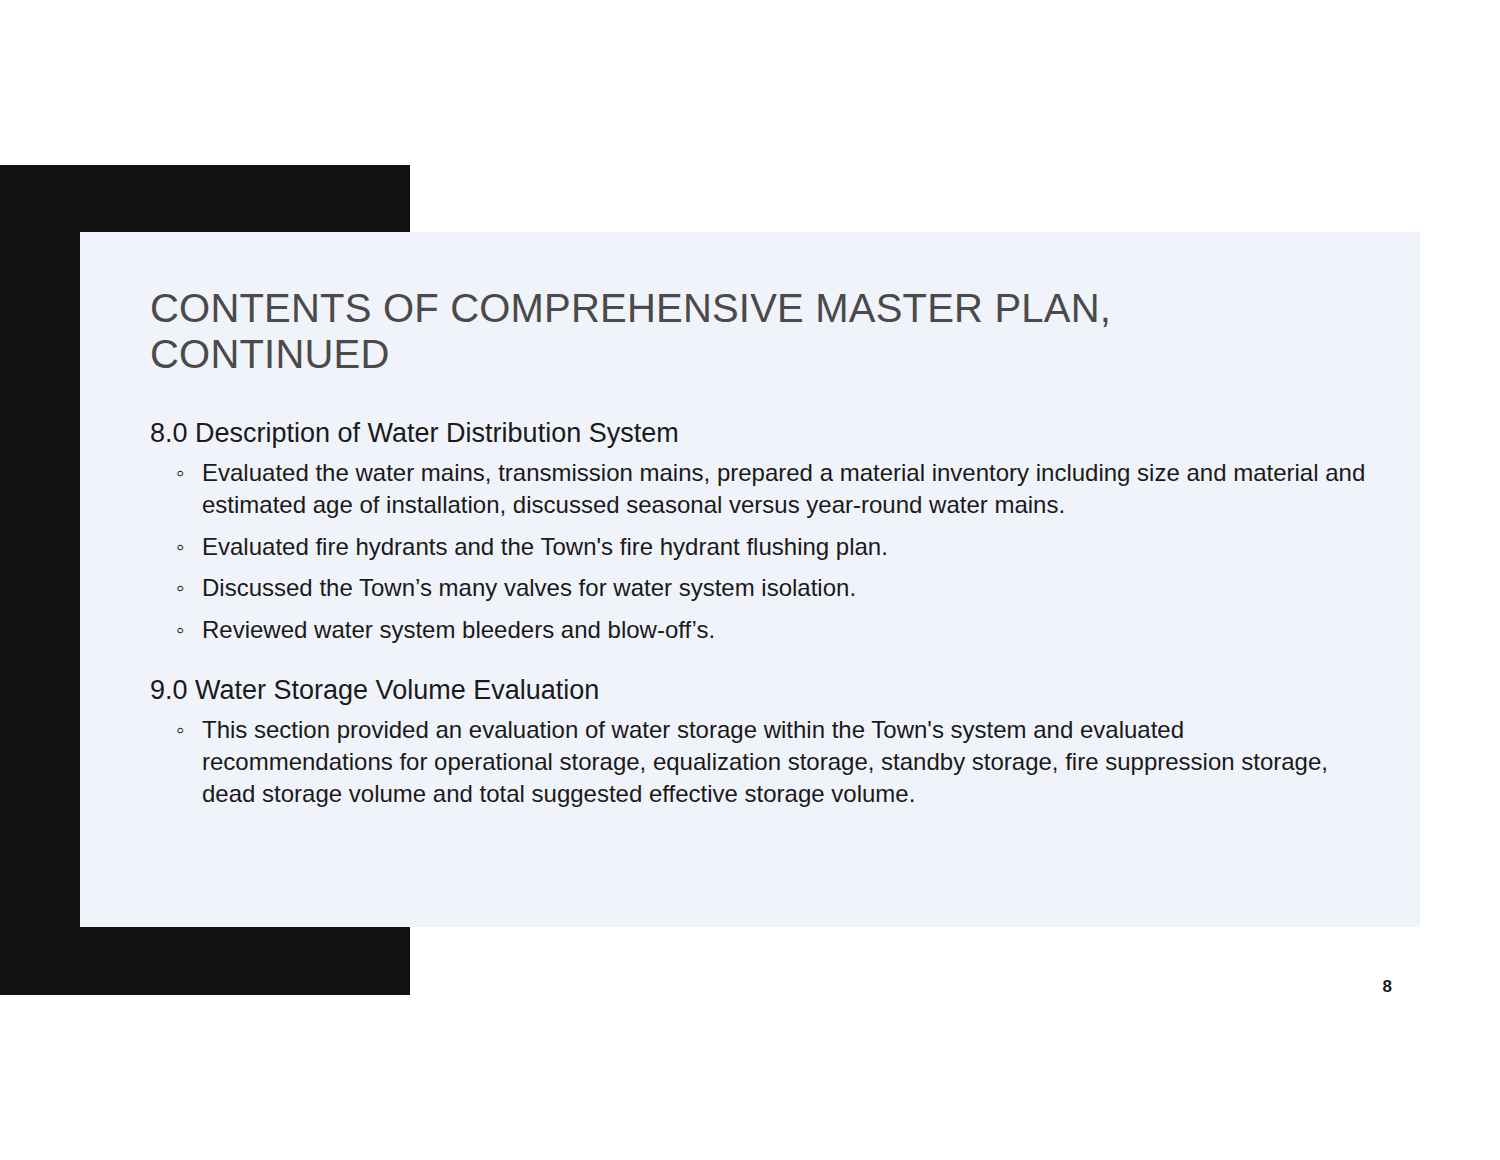CONTENTS OF COMPREHENSIVE MASTER PLAN, CONTINUED
8.0 Description of Water Distribution System
Evaluated the water mains, transmission mains, prepared a material inventory including size and material and estimated age of installation, discussed seasonal versus year-round water mains.
Evaluated fire hydrants and the Town's fire hydrant flushing plan.
Discussed the Town’s many valves for water system isolation.
Reviewed water system bleeders and blow-off’s.
9.0 Water Storage Volume Evaluation
This section provided an evaluation of water storage within the Town's system and evaluated recommendations for operational storage, equalization storage, standby storage, fire suppression storage, dead storage volume and total suggested effective storage volume.
8